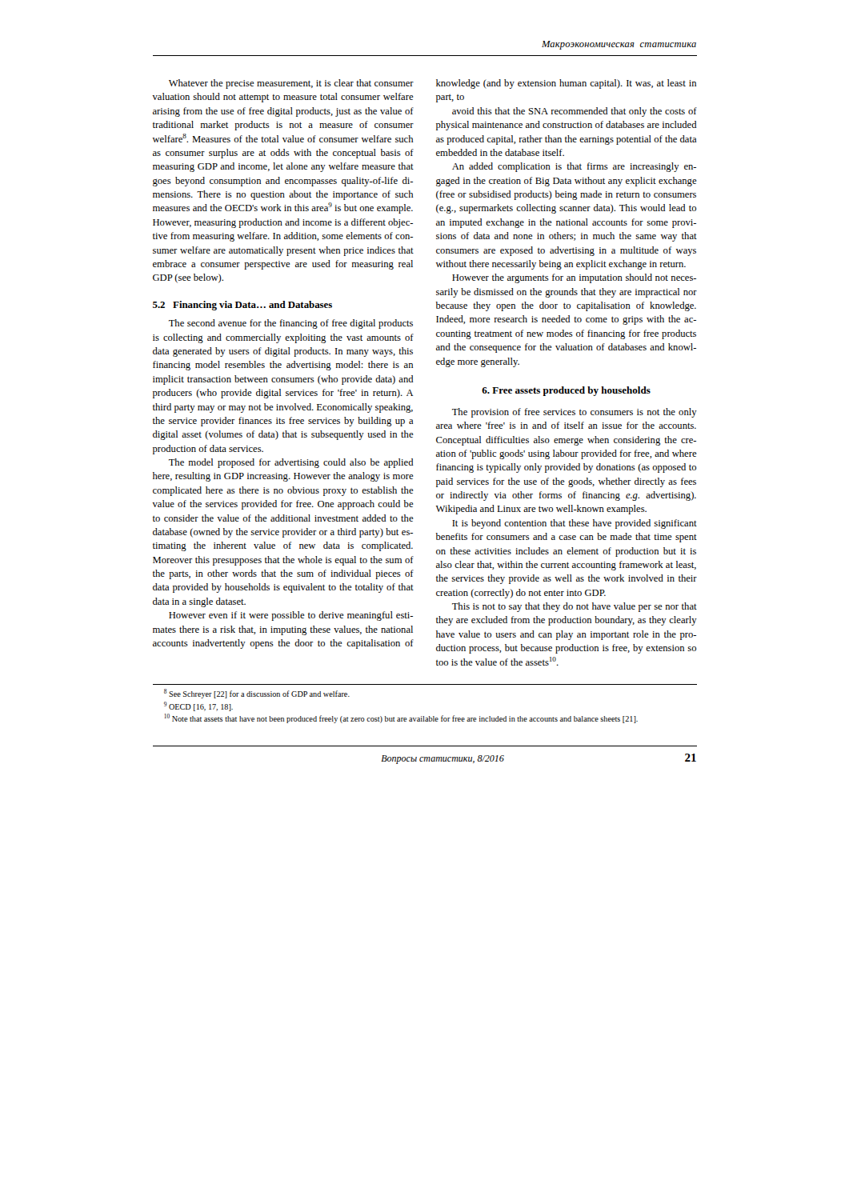Макроэкономическая статистика
Whatever the precise measurement, it is clear that consumer valuation should not attempt to measure total consumer welfare arising from the use of free digital products, just as the value of traditional market products is not a measure of consumer welfare8. Measures of the total value of consumer welfare such as consumer surplus are at odds with the conceptual basis of measuring GDP and income, let alone any welfare measure that goes beyond consumption and encompasses quality-of-life dimensions. There is no question about the importance of such measures and the OECD's work in this area9 is but one example. However, measuring production and income is a different objective from measuring welfare. In addition, some elements of consumer welfare are automatically present when price indices that embrace a consumer perspective are used for measuring real GDP (see below).
5.2 Financing via Data… and Databases
The second avenue for the financing of free digital products is collecting and commercially exploiting the vast amounts of data generated by users of digital products. In many ways, this financing model resembles the advertising model: there is an implicit transaction between consumers (who provide data) and producers (who provide digital services for 'free' in return). A third party may or may not be involved. Economically speaking, the service provider finances its free services by building up a digital asset (volumes of data) that is subsequently used in the production of data services.
The model proposed for advertising could also be applied here, resulting in GDP increasing. However the analogy is more complicated here as there is no obvious proxy to establish the value of the services provided for free. One approach could be to consider the value of the additional investment added to the database (owned by the service provider or a third party) but estimating the inherent value of new data is complicated. Moreover this presupposes that the whole is equal to the sum of the parts, in other words that the sum of individual pieces of data provided by households is equivalent to the totality of that data in a single dataset.
However even if it were possible to derive meaningful estimates there is a risk that, in imputing these values, the national accounts inadvertently opens the door to the capitalisation of knowledge (and by extension human capital). It was, at least in part, to
avoid this that the SNA recommended that only the costs of physical maintenance and construction of databases are included as produced capital, rather than the earnings potential of the data embedded in the database itself.
An added complication is that firms are increasingly engaged in the creation of Big Data without any explicit exchange (free or subsidised products) being made in return to consumers (e.g., supermarkets collecting scanner data). This would lead to an imputed exchange in the national accounts for some provisions of data and none in others; in much the same way that consumers are exposed to advertising in a multitude of ways without there necessarily being an explicit exchange in return.
However the arguments for an imputation should not necessarily be dismissed on the grounds that they are impractical nor because they open the door to capitalisation of knowledge. Indeed, more research is needed to come to grips with the accounting treatment of new modes of financing for free products and the consequence for the valuation of databases and knowledge more generally.
6. Free assets produced by households
The provision of free services to consumers is not the only area where 'free' is in and of itself an issue for the accounts. Conceptual difficulties also emerge when considering the creation of 'public goods' using labour provided for free, and where financing is typically only provided by donations (as opposed to paid services for the use of the goods, whether directly as fees or indirectly via other forms of financing e.g. advertising). Wikipedia and Linux are two well-known examples.
It is beyond contention that these have provided significant benefits for consumers and a case can be made that time spent on these activities includes an element of production but it is also clear that, within the current accounting framework at least, the services they provide as well as the work involved in their creation (correctly) do not enter into GDP.
This is not to say that they do not have value per se nor that they are excluded from the production boundary, as they clearly have value to users and can play an important role in the production process, but because production is free, by extension so too is the value of the assets10.
8 See Schreyer [22] for a discussion of GDP and welfare.
9 OECD [16, 17, 18].
10 Note that assets that have not been produced freely (at zero cost) but are available for free are included in the accounts and balance sheets [21].
Вопросы статистики, 8/2016
21